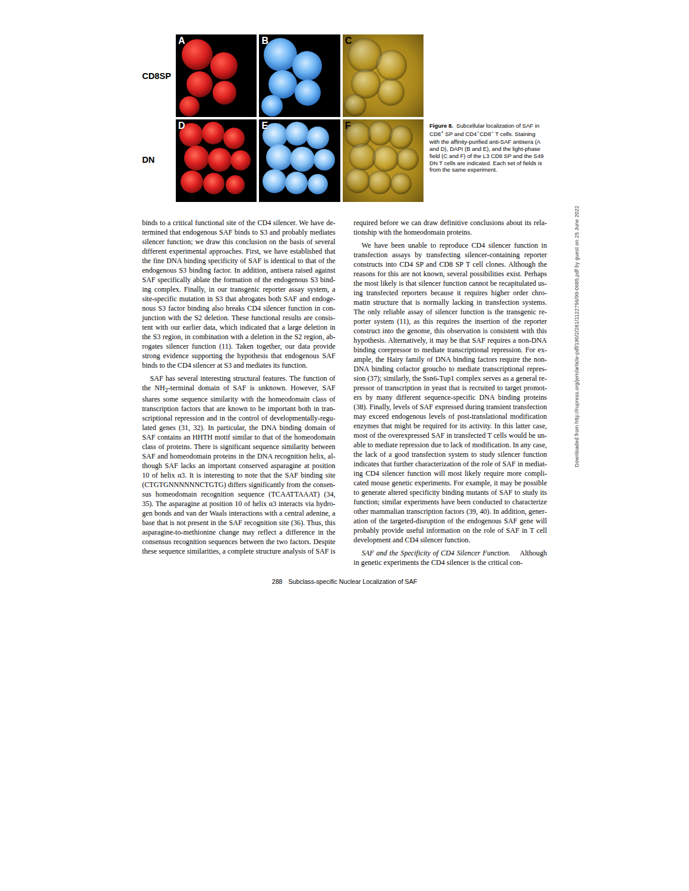Downloaded from http://rupress.org/jem/article-pdf/190/2/281/1122756/99-0685.pdf by guest on 25 June 2022
CD8SP DN
A
B
C
D
E
F
Figure 8. Subcellular localization of SAF in CD8+ SP and CD4−CD8− T cells. Staining with the affinity-purified anti-SAF antisera (A and D), DAPI (B and E), and the light-phase field (C and F) of the L3 CD8 SP and the S49 DN T cells are indicated. Each set of fields is from the same experiment.
binds to a critical functional site of the CD4 silencer. We have determined that endogenous SAF binds to S3 and probably mediates silencer function; we draw this conclusion on the basis of several different experimental approaches. First, we have established that the fine DNA binding specificity of SAF is identical to that of the endogenous S3 binding factor. In addition, antisera raised against SAF specifically ablate the formation of the endogenous S3 binding complex. Finally, in our transgenic reporter assay system, a site-specific mutation in S3 that abrogates both SAF and endogenous S3 factor binding also breaks CD4 silencer function in conjunction with the S2 deletion. These functional results are consistent with our earlier data, which indicated that a large deletion in the S3 region, in combination with a deletion in the S2 region, abrogates silencer function (11). Taken together, our data provide strong evidence supporting the hypothesis that endogenous SAF binds to the CD4 silencer at S3 and mediates its function.
SAF has several interesting structural features. The function of the NH2-terminal domain of SAF is unknown. However, SAF shares some sequence similarity with the homeodomain class of transcription factors that are known to be important both in transcriptional repression and in the control of developmentally-regulated genes (31, 32). In particular, the DNA binding domain of SAF contains an HHTH motif similar to that of the homeodomain class of proteins. There is significant sequence similarity between SAF and homeodomain proteins in the DNA recognition helix, although SAF lacks an important conserved asparagine at position 10 of helix α3. It is interesting to note that the SAF binding site (CTGTGNNNNNNCTGTG) differs significantly from the consensus homeodomain recognition sequence (TCAATTAAAT) (34, 35). The asparagine at position 10 of helix α3 interacts via hydrogen bonds and van der Waals interactions with a central adenine, a base that is not present in the SAF recognition site (36). Thus, this asparagine-to-methionine change may reflect a difference in the consensus recognition sequences between the two factors. Despite these sequence similarities, a complete structure analysis of SAF is required before we can draw definitive conclusions about its relationship with the homeodomain proteins.
We have been unable to reproduce CD4 silencer function in transfection assays by transfecting silencer-containing reporter constructs into CD4 SP and CD8 SP T cell clones. Although the reasons for this are not known, several possibilities exist. Perhaps the most likely is that silencer function cannot be recapitulated using transfected reporters because it requires higher order chromatin structure that is normally lacking in transfection systems. The only reliable assay of silencer function is the transgenic reporter system (11), as this requires the insertion of the reporter construct into the genome, this observation is consistent with this hypothesis. Alternatively, it may be that SAF requires a non-DNA binding corepressor to mediate transcriptional repression. For example, the Hairy family of DNA binding factors require the non-DNA binding cofactor groucho to mediate transcriptional repression (37); similarly, the Ssn6-Tup1 complex serves as a general repressor of transcription in yeast that is recruited to target promoters by many different sequence-specific DNA binding proteins (38). Finally, levels of SAF expressed during transient transfection may exceed endogenous levels of post-translational modification enzymes that might be required for its activity. In this latter case, most of the overexpressed SAF in transfected T cells would be unable to mediate repression due to lack of modification. In any case, the lack of a good transfection system to study silencer function indicates that further characterization of the role of SAF in mediating CD4 silencer function will most likely require more complicated mouse genetic experiments. For example, it may be possible to generate altered specificity binding mutants of SAF to study its function; similar experiments have been conducted to characterize other mammalian transcription factors (39, 40). In addition, generation of the targeted-disruption of the endogenous SAF gene will probably provide useful information on the role of SAF in T cell development and CD4 silencer function.
SAF and the Specificity of CD4 Silencer Function. Although in genetic experiments the CD4 silencer is the critical con-
288 Subclass-specific Nuclear Localization of SAF